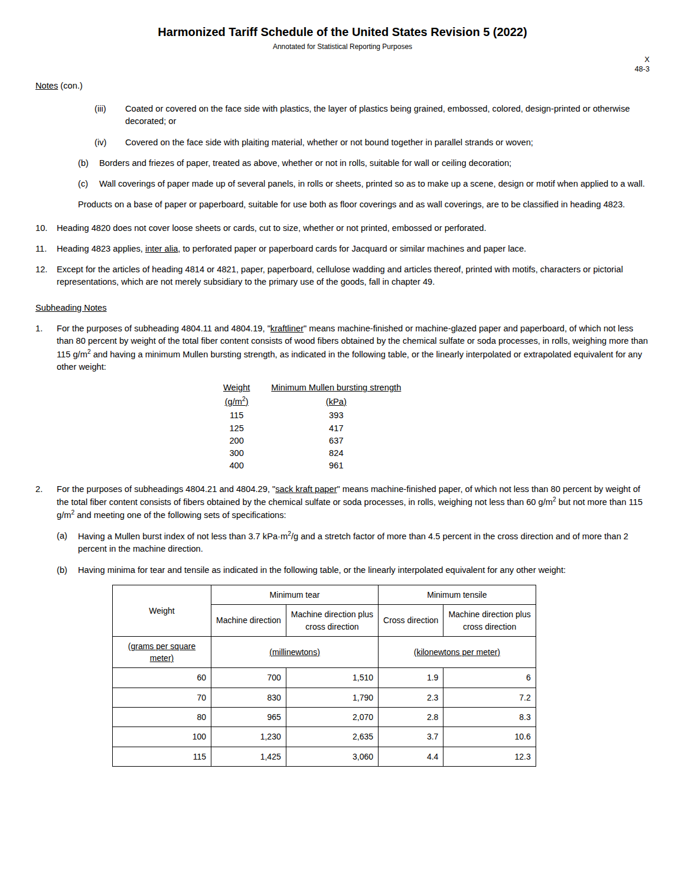Harmonized Tariff Schedule of the United States Revision 5 (2022)
Annotated for Statistical Reporting Purposes
X
48-3
Notes (con.)
(iii)
Coated or covered on the face side with plastics, the layer of plastics being grained, embossed, colored, design-printed or otherwise decorated; or
(iv)
Covered on the face side with plaiting material, whether or not bound together in parallel strands or woven;
(b)
Borders and friezes of paper, treated as above, whether or not in rolls, suitable for wall or ceiling decoration;
(c)
Wall coverings of paper made up of several panels, in rolls or sheets, printed so as to make up a scene, design or motif when applied to a wall.
Products on a base of paper or paperboard, suitable for use both as floor coverings and as wall coverings, are to be classified in heading 4823.
10.
Heading 4820 does not cover loose sheets or cards, cut to size, whether or not printed, embossed or perforated.
11.
Heading 4823 applies, inter alia, to perforated paper or paperboard cards for Jacquard or similar machines and paper lace.
12.
Except for the articles of heading 4814 or 4821, paper, paperboard, cellulose wadding and articles thereof, printed with motifs, characters or pictorial representations, which are not merely subsidiary to the primary use of the goods, fall in chapter 49.
Subheading Notes
1.
For the purposes of subheading 4804.11 and 4804.19, "kraftliner" means machine-finished or machine-glazed paper and paperboard, of which not less than 80 percent by weight of the total fiber content consists of wood fibers obtained by the chemical sulfate or soda processes, in rolls, weighing more than 115 g/m2 and having a minimum Mullen bursting strength, as indicated in the following table, or the linearly interpolated or extrapolated equivalent for any other weight:
| Weight | Minimum Mullen bursting strength |
| --- | --- |
| (g/m 2 ) | (kPa) |
| 115 | 393 |
| 125 | 417 |
| 200 | 637 |
| 300 | 824 |
| 400 | 961 |
2.
For the purposes of subheadings 4804.21 and 4804.29, "sack kraft paper" means machine-finished paper, of which not less than 80 percent by weight of the total fiber content consists of fibers obtained by the chemical sulfate or soda processes, in rolls, weighing not less than 60 g/m2 but not more than 115 g/m2 and meeting one of the following sets of specifications:
(a)
Having a Mullen burst index of not less than 3.7 kPa·m2/g and a stretch factor of more than 4.5 percent in the cross direction and of more than 2 percent in the machine direction.
(b)
Having minima for tear and tensile as indicated in the following table, or the linearly interpolated equivalent for any other weight:
| Weight | Minimum tear | Minimum tensile |
| --- | --- | --- |
| Machine direction | Machine direction plus cross direction | Cross direction | Machine direction plus cross direction |
| (grams per square meter) | (millinewtons) | (kilonewtons per meter) |
| 60 | 700 | 1,510 | 1.9 | 6 |
| 70 | 830 | 1,790 | 2.3 | 7.2 |
| 80 | 965 | 2,070 | 2.8 | 8.3 |
| 100 | 1,230 | 2,635 | 3.7 | 10.6 |
| 115 | 1,425 | 3,060 | 4.4 | 12.3 |